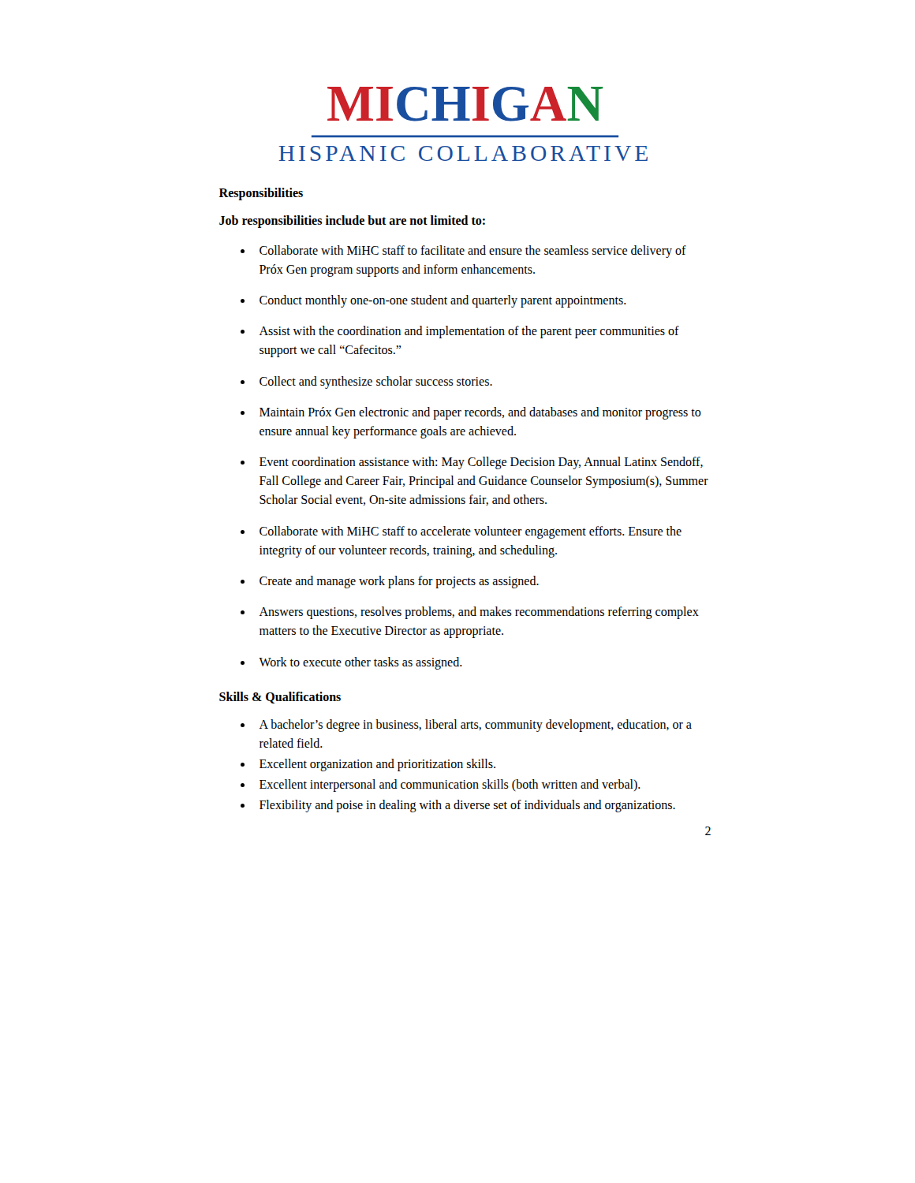Responsibilities
Job responsibilities include but are not limited to:
Collaborate with MiHC staff to facilitate and ensure the seamless service delivery of Próx Gen program supports and inform enhancements.
Conduct monthly one-on-one student and quarterly parent appointments.
Assist with the coordination and implementation of the parent peer communities of support we call “Cafecitos.”
Collect and synthesize scholar success stories.
Maintain Próx Gen electronic and paper records, and databases and monitor progress to ensure annual key performance goals are achieved.
Event coordination assistance with: May College Decision Day, Annual Latinx Sendoff, Fall College and Career Fair, Principal and Guidance Counselor Symposium(s), Summer Scholar Social event, On-site admissions fair, and others.
Collaborate with MiHC staff to accelerate volunteer engagement efforts. Ensure the integrity of our volunteer records, training, and scheduling.
Create and manage work plans for projects as assigned.
Answers questions, resolves problems, and makes recommendations referring complex matters to the Executive Director as appropriate.
Work to execute other tasks as assigned.
Skills & Qualifications
A bachelor’s degree in business, liberal arts, community development, education, or a related field.
Excellent organization and prioritization skills.
Excellent interpersonal and communication skills (both written and verbal).
Flexibility and poise in dealing with a diverse set of individuals and organizations.
2